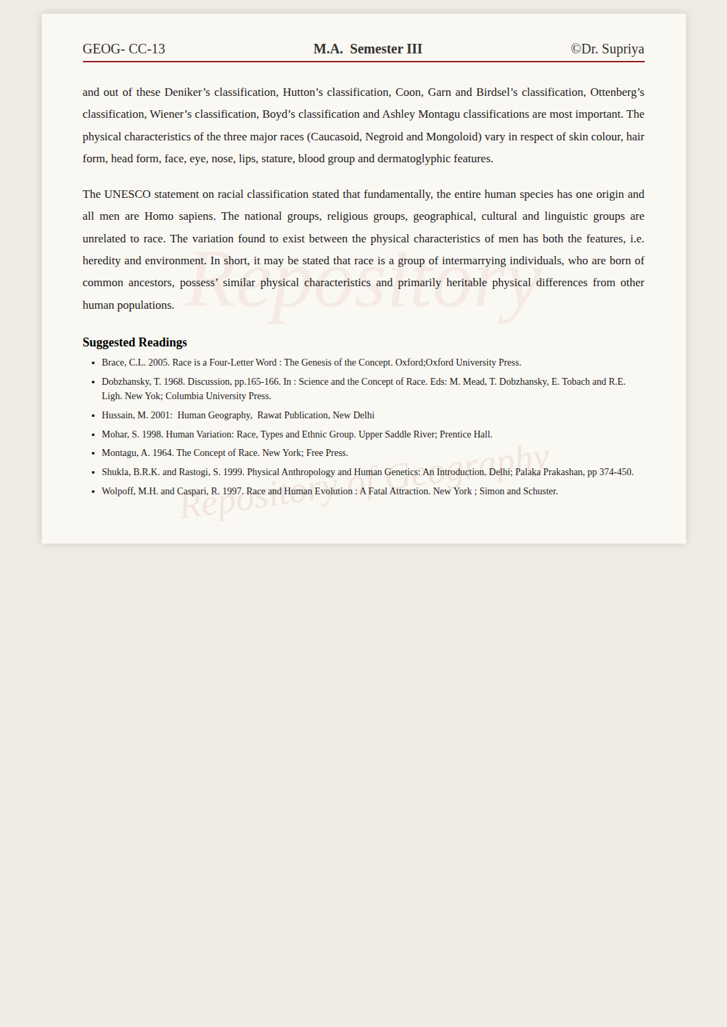Repository
Repository of Geography
GEOG- CC-13 M.A. Semester III ©Dr. Supriya
and out of these Deniker’s classification, Hutton’s classification, Coon, Garn and Birdsel’s classification, Ottenberg’s classification, Wiener’s classification, Boyd’s classification and Ashley Montagu classifications are most important. The physical characteristics of the three major races (Caucasoid, Negroid and Mongoloid) vary in respect of skin colour, hair form, head form, face, eye, nose, lips, stature, blood group and dermatoglyphic features.
The UNESCO statement on racial classification stated that fundamentally, the entire human species has one origin and all men are Homo sapiens. The national groups, religious groups, geographical, cultural and linguistic groups are unrelated to race. The variation found to exist between the physical characteristics of men has both the features, i.e. heredity and environment. In short, it may be stated that race is a group of intermarrying individuals, who are born of common ancestors, possess’ similar physical characteristics and primarily heritable physical differences from other human populations.
Suggested Readings
Brace, C.L. 2005. Race is a Four-Letter Word : The Genesis of the Concept. Oxford;Oxford University Press.
Dobzhansky, T. 1968. Discussion, pp.165-166. In : Science and the Concept of Race. Eds: M. Mead, T. Dobzhansky, E. Tobach and R.E. Ligh. New Yok; Columbia University Press.
Hussain, M. 2001: Human Geography, Rawat Publication, New Delhi
Mohar, S. 1998. Human Variation: Race, Types and Ethnic Group. Upper Saddle River; Prentice Hall.
Montagu, A. 1964. The Concept of Race. New York; Free Press.
Shukla, B.R.K. and Rastogi, S. 1999. Physical Anthropology and Human Genetics: An Introduction. Delhi; Palaka Prakashan, pp 374-450.
Wolpoff, M.H. and Caspari, R. 1997. Race and Human Evolution : A Fatal Attraction. New York ; Simon and Schuster.